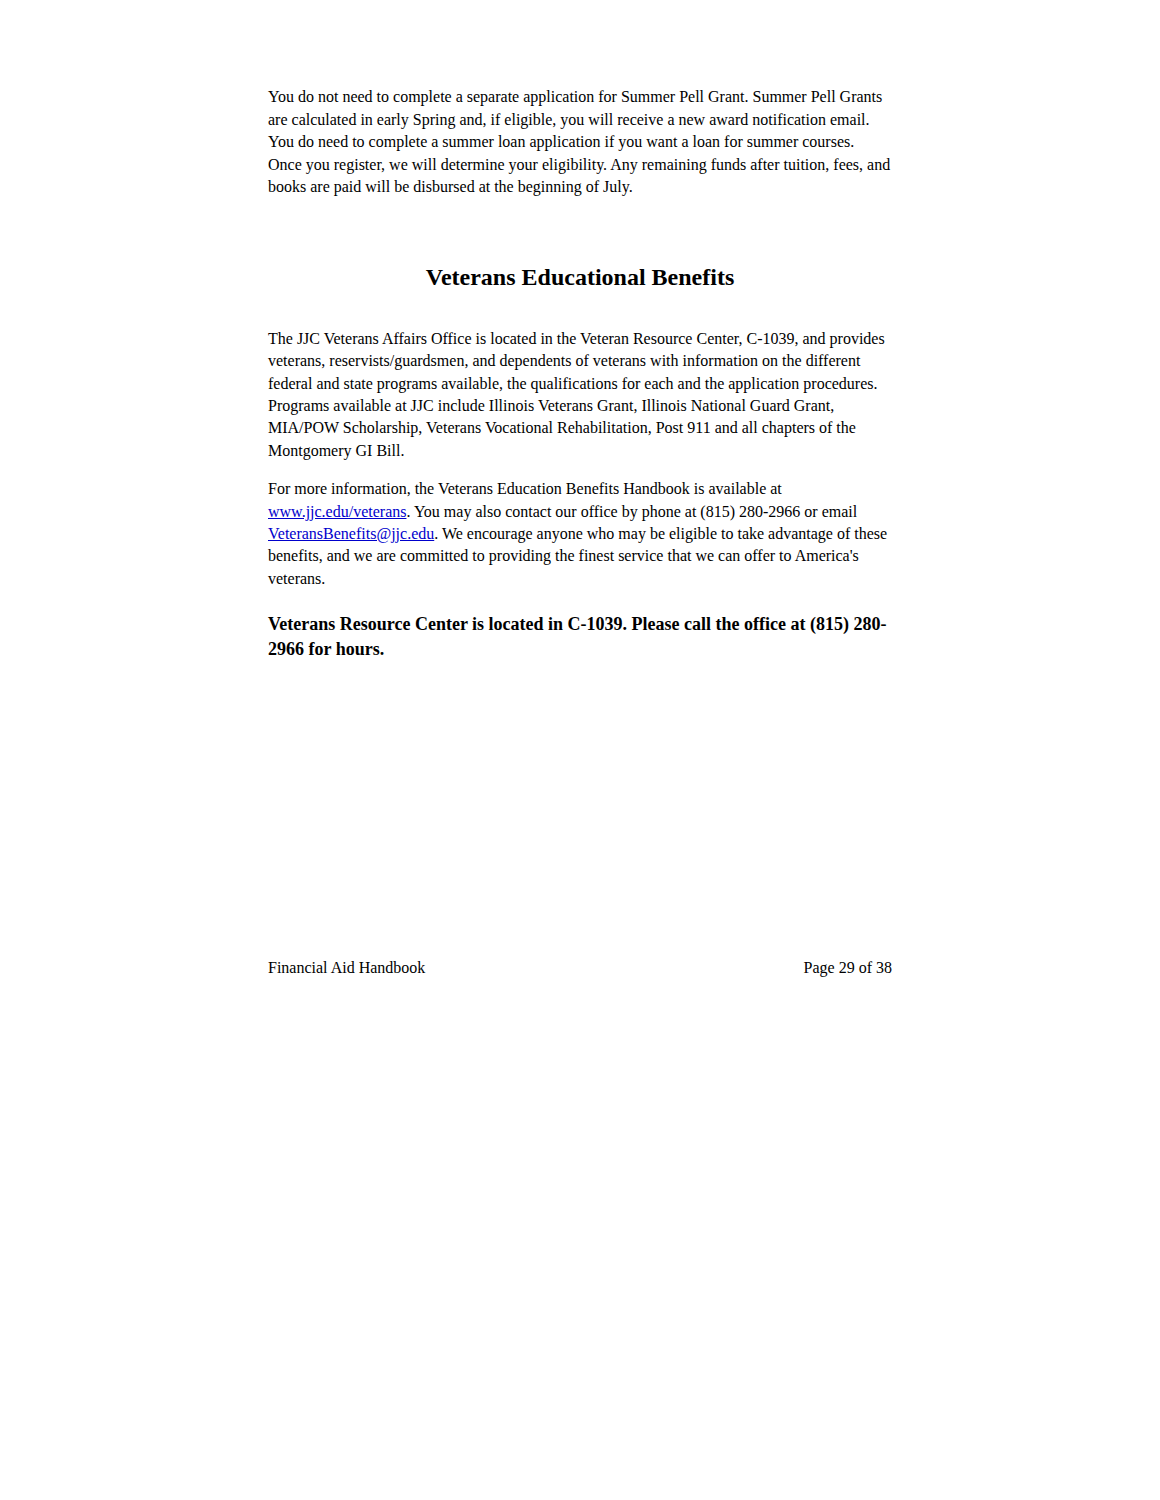You do not need to complete a separate application for Summer Pell Grant. Summer Pell Grants are calculated in early Spring and, if eligible, you will receive a new award notification email. You do need to complete a summer loan application if you want a loan for summer courses. Once you register, we will determine your eligibility. Any remaining funds after tuition, fees, and books are paid will be disbursed at the beginning of July.
Veterans Educational Benefits
The JJC Veterans Affairs Office is located in the Veteran Resource Center, C-1039, and provides veterans, reservists/guardsmen, and dependents of veterans with information on the different federal and state programs available, the qualifications for each and the application procedures. Programs available at JJC include Illinois Veterans Grant, Illinois National Guard Grant, MIA/POW Scholarship, Veterans Vocational Rehabilitation, Post 911 and all chapters of the Montgomery GI Bill.
For more information, the Veterans Education Benefits Handbook is available at www.jjc.edu/veterans. You may also contact our office by phone at (815) 280-2966 or email VeteransBenefits@jjc.edu. We encourage anyone who may be eligible to take advantage of these benefits, and we are committed to providing the finest service that we can offer to America's veterans.
Veterans Resource Center is located in C-1039. Please call the office at (815) 280-2966 for hours.
Financial Aid Handbook Page 29 of 38